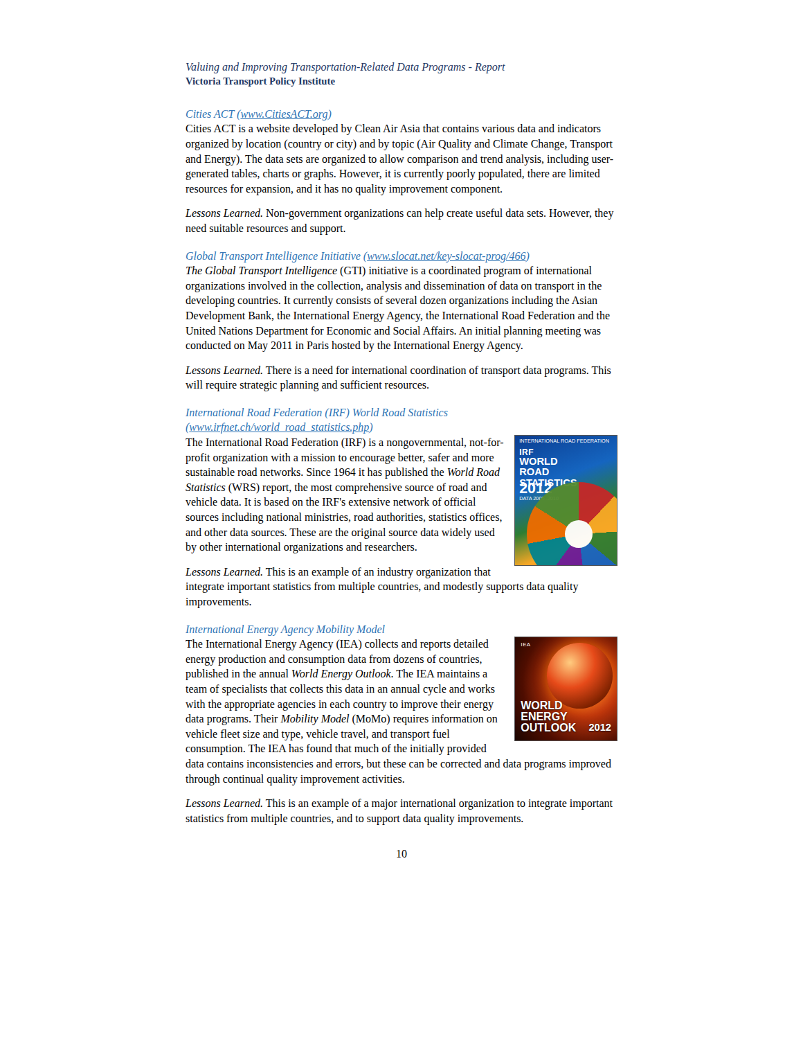Valuing and Improving Transportation-Related Data Programs - Report
Victoria Transport Policy Institute
Cities ACT (www.CitiesACT.org)
Cities ACT is a website developed by Clean Air Asia that contains various data and indicators organized by location (country or city) and by topic (Air Quality and Climate Change, Transport and Energy). The data sets are organized to allow comparison and trend analysis, including user-generated tables, charts or graphs. However, it is currently poorly populated, there are limited resources for expansion, and it has no quality improvement component.
Lessons Learned. Non-government organizations can help create useful data sets. However, they need suitable resources and support.
Global Transport Intelligence Initiative (www.slocat.net/key-slocat-prog/466)
The Global Transport Intelligence (GTI) initiative is a coordinated program of international organizations involved in the collection, analysis and dissemination of data on transport in the developing countries. It currently consists of several dozen organizations including the Asian Development Bank, the International Energy Agency, the International Road Federation and the United Nations Department for Economic and Social Affairs. An initial planning meeting was conducted on May 2011 in Paris hosted by the International Energy Agency.
Lessons Learned. There is a need for international coordination of transport data programs. This will require strategic planning and sufficient resources.
International Road Federation (IRF) World Road Statistics
(www.irfnet.ch/world_road_statistics.php)
INTERNATIONAL ROAD FEDERATION
IRF
WORLD
ROAD
STATISTICS
2012
DATA 2005–2010
The International Road Federation (IRF) is a nongovernmental, not-for-profit organization with a mission to encourage better, safer and more sustainable road networks. Since 1964 it has published the World Road Statistics (WRS) report, the most comprehensive source of road and vehicle data. It is based on the IRF's extensive network of official sources including national ministries, road authorities, statistics offices, and other data sources. These are the original source data widely used by other international organizations and researchers.
Lessons Learned. This is an example of an industry organization that integrate important statistics from multiple countries, and modestly supports data quality improvements.
International Energy Agency Mobility Model
IEA
WORLD
ENERGY
OUTLOOK
2012
The International Energy Agency (IEA) collects and reports detailed energy production and consumption data from dozens of countries, published in the annual World Energy Outlook. The IEA maintains a team of specialists that collects this data in an annual cycle and works with the appropriate agencies in each country to improve their energy data programs. Their Mobility Model (MoMo) requires information on vehicle fleet size and type, vehicle travel, and transport fuel consumption. The IEA has found that much of the initially provided data contains inconsistencies and errors, but these can be corrected and data programs improved through continual quality improvement activities.
Lessons Learned. This is an example of a major international organization to integrate important statistics from multiple countries, and to support data quality improvements.
10